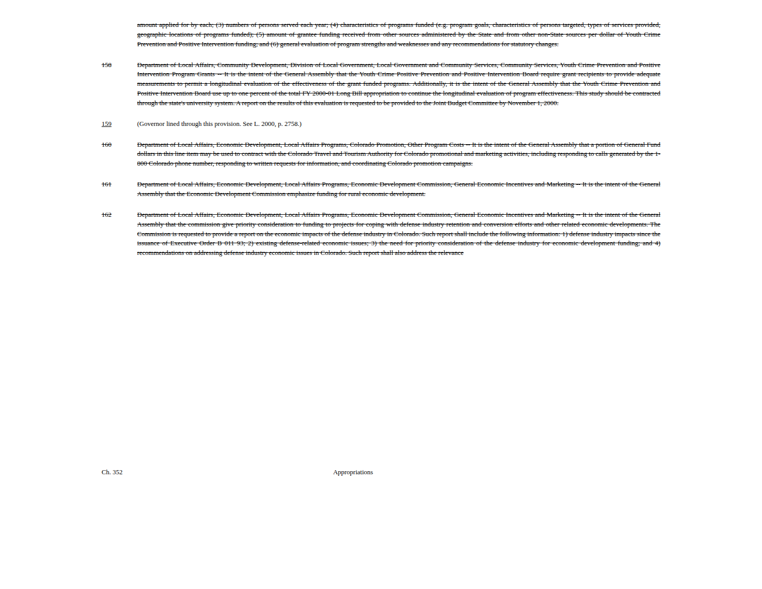amount applied for by each; (3) numbers of persons served each year; (4) characteristics of programs funded (e.g. program goals, characteristics of persons targeted, types of services provided, geographic locations of programs funded); (5) amount of grantee funding received from other sources administered by the State and from other non-State sources per dollar of Youth Crime Prevention and Positive Intervention funding; and (6) general evaluation of program strengths and weaknesses and any recommendations for statutory changes.
158
Department of Local Affairs, Community Development, Division of Local Government, Local Government and Community Services, Community Services, Youth Crime Prevention and Positive Intervention Program Grants -- It is the intent of the General Assembly that the Youth Crime Positive Prevention and Positive Intervention Board require grant recipients to provide adequate measurements to permit a longitudinal evaluation of the effectiveness of the grant funded programs. Additionally, it is the intent of the General Assembly that the Youth Crime Prevention and Positive Intervention Board use up to one percent of the total FY 2000-01 Long Bill appropriation to continue the longitudinal evaluation of program effectiveness. This study should be contracted through the state's university system. A report on the results of this evaluation is requested to be provided to the Joint Budget Committee by November 1, 2000.
159
(Governor lined through this provision. See L. 2000, p. 2758.)
160
Department of Local Affairs, Economic Development, Local Affairs Programs, Colorado Promotion, Other Program Costs -- It is the intent of the General Assembly that a portion of General Fund dollars in this line item may be used to contract with the Colorado Travel and Tourism Authority for Colorado promotional and marketing activities, including responding to calls generated by the 1-800 Colorado phone number, responding to written requests for information, and coordinating Colorado promotion campaigns.
161
Department of Local Affairs, Economic Development, Local Affairs Programs, Economic Development Commission, General Economic Incentives and Marketing -- It is the intent of the General Assembly that the Economic Development Commission emphasize funding for rural economic development.
162
Department of Local Affairs, Economic Development, Local Affairs Programs, Economic Development Commission, General Economic Incentives and Marketing -- It is the intent of the General Assembly that the commission give priority consideration to funding to projects for coping with defense industry retention and conversion efforts and other related economic developments. The Commission is requested to provide a report on the economic impacts of the defense industry in Colorado. Such report shall include the following information: 1) defense industry impacts since the issuance of Executive Order B 011 93; 2) existing defense-related economic issues; 3) the need for priority consideration of the defense industry for economic development funding; and 4) recommendations on addressing defense industry economic issues in Colorado. Such report shall also address the relevance
Ch. 352
Appropriations